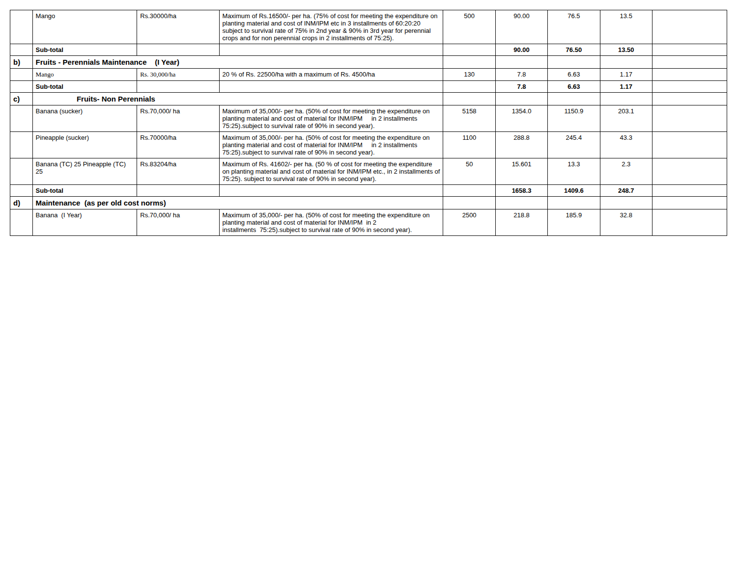| | Mango | Rs.30000/ha | Maximum of Rs.16500/- per ha. (75% of cost for meeting the expenditure on planting material and cost of INM/IPM etc in 3 installments of 60:20:20 subject to survival rate of 75% in 2nd year & 90% in 3rd year for perennial crops and for non perennial crops in 2 installments of 75:25). | 500 | 90.00 | 76.5 | 13.5 | |
| | Sub-total | | | | 90.00 | 76.50 | 13.50 | |
| b) | Fruits - Perennials Maintenance (I Year) | | | | | |
| | Mango | Rs. 30,000/ha | 20 % of Rs. 22500/ha with a maximum of Rs. 4500/ha | 130 | 7.8 | 6.63 | 1.17 | |
| | Sub-total | | | | 7.8 | 6.63 | 1.17 | |
| c) | Fruits- Non Perennials | | | | | |
| | Banana (sucker) | Rs.70,000/ ha | Maximum of 35,000/- per ha. (50% of cost for meeting the expenditure on planting material and cost of material for INM/IPM in 2 installments 75:25).subject to survival rate of 90% in second year). | 5158 | 1354.0 | 1150.9 | 203.1 | |
| | Pineapple (sucker) | Rs.70000/ha | Maximum of 35,000/- per ha. (50% of cost for meeting the expenditure on planting material and cost of material for INM/IPM in 2 installments 75:25).subject to survival rate of 90% in second year). | 1100 | 288.8 | 245.4 | 43.3 | |
| | Banana (TC) 25 Pineapple (TC) 25 | Rs.83204/ha | Maximum of Rs. 41602/- per ha. (50 % of cost for meeting the expenditure on planting material and cost of material for INM/IPM etc., in 2 installments of 75:25). subject to survival rate of 90% in second year). | 50 | 15.601 | 13.3 | 2.3 | |
| | Sub-total | | | | 1658.3 | 1409.6 | 248.7 | |
| d) | Maintenance (as per old cost norms) | | | | | |
| | Banana (I Year) | Rs.70,000/ ha | Maximum of 35,000/- per ha. (50% of cost for meeting the expenditure on planting material and cost of material for INM/IPM in 2 installments 75:25).subject to survival rate of 90% in second year). | 2500 | 218.8 | 185.9 | 32.8 | |